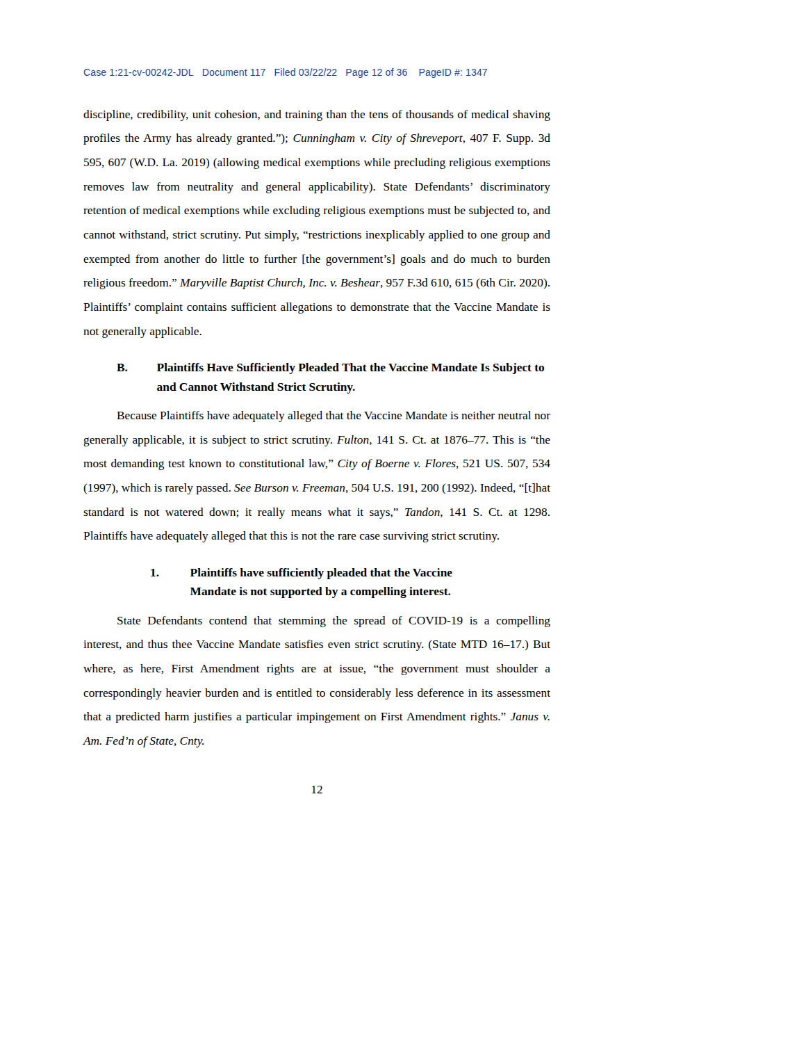Case 1:21-cv-00242-JDL Document 117 Filed 03/22/22 Page 12 of 36 PageID #: 1347
discipline, credibility, unit cohesion, and training than the tens of thousands of medical shaving profiles the Army has already granted.”); Cunningham v. City of Shreveport, 407 F. Supp. 3d 595, 607 (W.D. La. 2019) (allowing medical exemptions while precluding religious exemptions removes law from neutrality and general applicability). State Defendants’ discriminatory retention of medical exemptions while excluding religious exemptions must be subjected to, and cannot withstand, strict scrutiny. Put simply, “restrictions inexplicably applied to one group and exempted from another do little to further [the government’s] goals and do much to burden religious freedom.” Maryville Baptist Church, Inc. v. Beshear, 957 F.3d 610, 615 (6th Cir. 2020). Plaintiffs’ complaint contains sufficient allegations to demonstrate that the Vaccine Mandate is not generally applicable.
B.
Plaintiffs Have Sufficiently Pleaded That the Vaccine Mandate Is Subject to and Cannot Withstand Strict Scrutiny.
Because Plaintiffs have adequately alleged that the Vaccine Mandate is neither neutral nor generally applicable, it is subject to strict scrutiny. Fulton, 141 S. Ct. at 1876–77. This is “the most demanding test known to constitutional law,” City of Boerne v. Flores, 521 US. 507, 534 (1997), which is rarely passed. See Burson v. Freeman, 504 U.S. 191, 200 (1992). Indeed, “[t]hat standard is not watered down; it really means what it says,” Tandon, 141 S. Ct. at 1298. Plaintiffs have adequately alleged that this is not the rare case surviving strict scrutiny.
1.
Plaintiffs have sufficiently pleaded that the Vaccine Mandate is not supported by a compelling interest.
State Defendants contend that stemming the spread of COVID-19 is a compelling interest, and thus thee Vaccine Mandate satisfies even strict scrutiny. (State MTD 16–17.) But where, as here, First Amendment rights are at issue, “the government must shoulder a correspondingly heavier burden and is entitled to considerably less deference in its assessment that a predicted harm justifies a particular impingement on First Amendment rights.” Janus v. Am. Fed’n of State, Cnty.
12